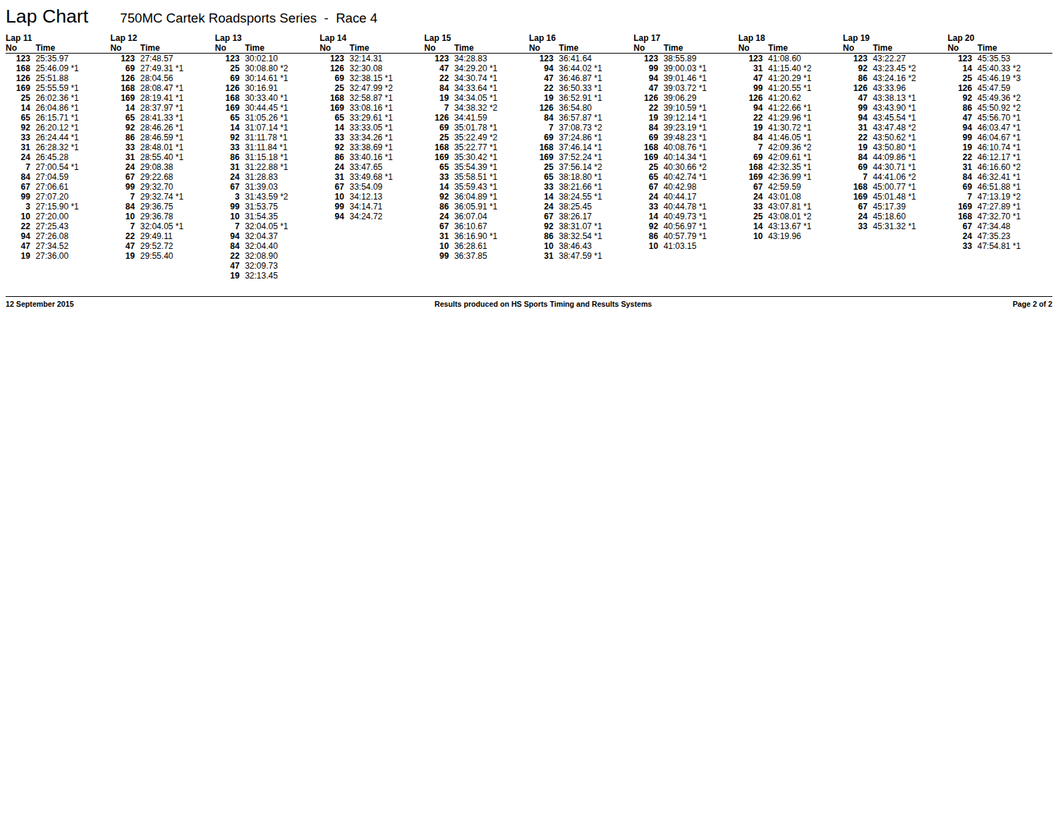Lap Chart 750MC Cartek Roadsports Series - Race 4
| Lap 11 | Lap 12 | Lap 13 | Lap 14 | Lap 15 | Lap 16 | Lap 17 | Lap 18 | Lap 19 | Lap 20 |
| --- | --- | --- | --- | --- | --- | --- | --- | --- | --- |
| No | Time | No | Time | No | Time | No | Time | No | Time | No | Time | No | Time | No | Time | No | Time | No | Time |
| 123 | 25:35.97 | 123 | 27:48.57 | 123 | 30:02.10 | 123 | 32:14.31 | 123 | 34:28.83 | 123 | 36:41.64 | 123 | 38:55.89 | 123 | 41:08.60 | 123 | 43:22.27 | 123 | 45:35.53 |
| 168 | 25:46.09 *1 | 69 | 27:49.31 *1 | 25 | 30:08.80 *2 | 126 | 32:30.08 | 47 | 34:29.20 *1 | 94 | 36:44.02 *1 | 99 | 39:00.03 *1 | 31 | 41:15.40 *2 | 92 | 43:23.45 *2 | 14 | 45:40.33 *2 |
| 126 | 25:51.88 | 126 | 28:04.56 | 69 | 30:14.61 *1 | 69 | 32:38.15 *1 | 22 | 34:30.74 *1 | 47 | 36:46.87 *1 | 94 | 39:01.46 *1 | 47 | 41:20.29 *1 | 86 | 43:24.16 *2 | 25 | 45:46.19 *3 |
| 169 | 25:55.59 *1 | 168 | 28:08.47 *1 | 126 | 30:16.91 | 25 | 32:47.99 *2 | 84 | 34:33.64 *1 | 22 | 36:50.33 *1 | 47 | 39:03.72 *1 | 99 | 41:20.55 *1 | 126 | 43:33.96 | 126 | 45:47.59 |
| 25 | 26:02.36 *1 | 169 | 28:19.41 *1 | 168 | 30:33.40 *1 | 168 | 32:58.87 *1 | 19 | 34:34.05 *1 | 19 | 36:52.91 *1 | 126 | 39:06.29 | 126 | 41:20.62 | 47 | 43:38.13 *1 | 92 | 45:49.36 *2 |
| 14 | 26:04.86 *1 | 14 | 28:37.97 *1 | 169 | 30:44.45 *1 | 169 | 33:08.16 *1 | 7 | 34:38.32 *2 | 126 | 36:54.80 | 22 | 39:10.59 *1 | 94 | 41:22.66 *1 | 99 | 43:43.90 *1 | 86 | 45:50.92 *2 |
| 65 | 26:15.71 *1 | 65 | 28:41.33 *1 | 65 | 31:05.26 *1 | 65 | 33:29.61 *1 | 126 | 34:41.59 | 84 | 36:57.87 *1 | 19 | 39:12.14 *1 | 22 | 41:29.96 *1 | 94 | 43:45.54 *1 | 47 | 45:56.70 *1 |
| 92 | 26:20.12 *1 | 92 | 28:46.26 *1 | 14 | 31:07.14 *1 | 14 | 33:33.05 *1 | 69 | 35:01.78 *1 | 7 | 37:08.73 *2 | 84 | 39:23.19 *1 | 19 | 41:30.72 *1 | 31 | 43:47.48 *2 | 94 | 46:03.47 *1 |
| 33 | 26:24.44 *1 | 86 | 28:46.59 *1 | 92 | 31:11.78 *1 | 33 | 33:34.26 *1 | 25 | 35:22.49 *2 | 69 | 37:24.86 *1 | 69 | 39:48.23 *1 | 84 | 41:46.05 *1 | 22 | 43:50.62 *1 | 99 | 46:04.67 *1 |
| 31 | 26:28.32 *1 | 33 | 28:48.01 *1 | 33 | 31:11.84 *1 | 92 | 33:38.69 *1 | 168 | 35:22.77 *1 | 168 | 37:46.14 *1 | 168 | 40:08.76 *1 | 7 | 42:09.36 *2 | 19 | 43:50.80 *1 | 19 | 46:10.74 *1 |
| 24 | 26:45.28 | 31 | 28:55.40 *1 | 86 | 31:15.18 *1 | 86 | 33:40.16 *1 | 169 | 35:30.42 *1 | 169 | 37:52.24 *1 | 169 | 40:14.34 *1 | 69 | 42:09.61 *1 | 84 | 44:09.86 *1 | 22 | 46:12.17 *1 |
| 7 | 27:00.54 *1 | 24 | 29:08.38 | 31 | 31:22.88 *1 | 24 | 33:47.65 | 65 | 35:54.39 *1 | 25 | 37:56.14 *2 | 25 | 40:30.66 *2 | 168 | 42:32.35 *1 | 69 | 44:30.71 *1 | 31 | 46:16.60 *2 |
| 84 | 27:04.59 | 67 | 29:22.68 | 24 | 31:28.83 | 31 | 33:49.68 *1 | 33 | 35:58.51 *1 | 65 | 38:18.80 *1 | 65 | 40:42.74 *1 | 169 | 42:36.99 *1 | 7 | 44:41.06 *2 | 84 | 46:32.41 *1 |
| 67 | 27:06.61 | 99 | 29:32.70 | 67 | 31:39.03 | 67 | 33:54.09 | 14 | 35:59.43 *1 | 33 | 38:21.66 *1 | 67 | 40:42.98 | 67 | 42:59.59 | 168 | 45:00.77 *1 | 69 | 46:51.88 *1 |
| 99 | 27:07.20 | 7 | 29:32.74 *1 | 3 | 31:43.59 *2 | 10 | 34:12.13 | 92 | 36:04.89 *1 | 14 | 38:24.55 *1 | 24 | 40:44.17 | 24 | 43:01.08 | 169 | 45:01.48 *1 | 7 | 47:13.19 *2 |
| 3 | 27:15.90 *1 | 84 | 29:36.75 | 99 | 31:53.75 | 99 | 34:14.71 | 86 | 36:05.91 *1 | 24 | 38:25.45 | 33 | 40:44.78 *1 | 33 | 43:07.81 *1 | 67 | 45:17.39 | 169 | 47:27.89 *1 |
| 10 | 27:20.00 | 10 | 29:36.78 | 10 | 31:54.35 | 94 | 34:24.72 | 24 | 36:07.04 | 67 | 38:26.17 | 14 | 40:49.73 *1 | 25 | 43:08.01 *2 | 24 | 45:18.60 | 168 | 47:32.70 *1 |
| 22 | 27:25.43 | 7 | 32:04.05 *1 | 7 | 32:04.05 *1 | | | 67 | 36:10.67 | 92 | 38:31.07 *1 | 92 | 40:56.97 *1 | 14 | 43:13.67 *1 | 33 | 45:31.32 *1 | 67 | 47:34.48 |
| 94 | 27:26.08 | 22 | 29:49.11 | 94 | 32:04.37 | | | 31 | 36:16.90 *1 | 86 | 38:32.54 *1 | 86 | 40:57.79 *1 | 10 | 43:19.96 | | | 24 | 47:35.23 |
| 47 | 27:34.52 | 47 | 29:52.72 | 84 | 32:04.40 | | | 10 | 36:28.61 | 10 | 38:46.43 | 10 | 41:03.15 | | | | | 33 | 47:54.81 *1 |
| 19 | 27:36.00 | 19 | 29:55.40 | 22 | 32:08.90 | | | 99 | 36:37.85 | 31 | 38:47.59 *1 | | | | | | | | |
| | | | | 47 | 32:09.73 | | | | | | | | | | | | | | |
| | | | | 19 | 32:13.45 | | | | | | | | | | | | | | |
12 September 2015
Results produced on HS Sports Timing and Results Systems
Page 2 of 2